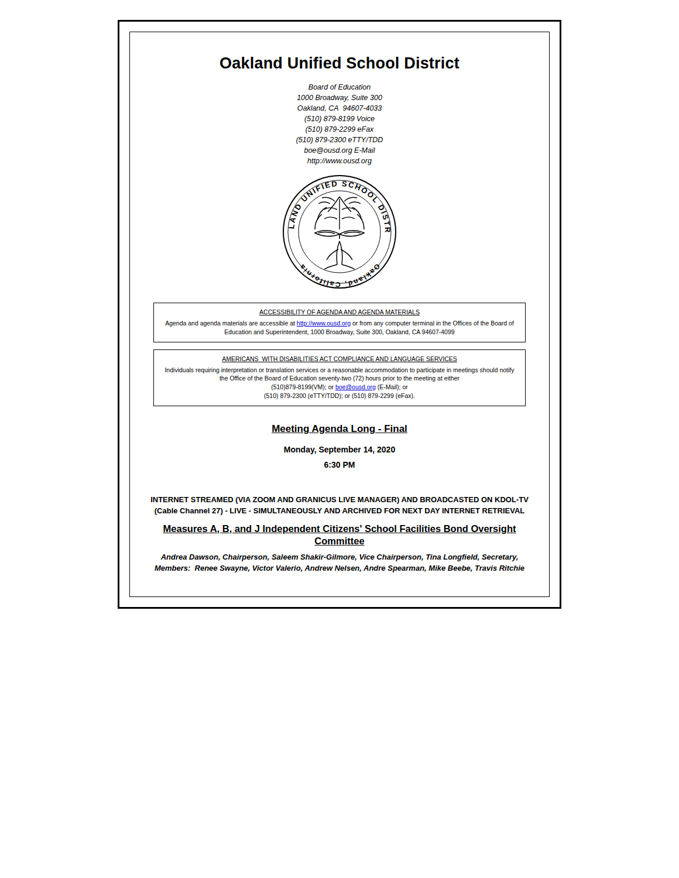Oakland Unified School District
Board of Education
1000 Broadway, Suite 300
Oakland, CA 94607-4033
(510) 879-8199 Voice
(510) 879-2299 eFax
(510) 879-2300 eTTY/TDD
boe@ousd.org E-Mail
http://www.ousd.org
OAKLAND UNIFIED SCHOOL DISTRICT Oakland, California
ACCESSIBILITY OF AGENDA AND AGENDA MATERIALS
Agenda and agenda materials are accessible at http://www.ousd.org or from any computer terminal in the Offices of the Board of Education and Superintendent, 1000 Broadway, Suite 300, Oakland, CA 94607-4099
AMERICANS WITH DISABILITIES ACT COMPLIANCE AND LANGUAGE SERVICES
Individuals requiring interpretation or translation services or a reasonable accommodation to participate in meetings should notify the Office of the Board of Education seventy-two (72) hours prior to the meeting at either
(510)879-8199(VM); or boe@ousd.org (E-Mail); or
(510) 879-2300 (eTTY/TDD); or (510) 879-2299 (eFax).
Meeting Agenda Long - Final
Monday, September 14, 2020
6:30 PM
INTERNET STREAMED (VIA ZOOM AND GRANICUS LIVE MANAGER) AND BROADCASTED ON KDOL-TV (Cable Channel 27) - LIVE - SIMULTANEOUSLY AND ARCHIVED FOR NEXT DAY INTERNET RETRIEVAL
Measures A, B, and J Independent Citizens' School Facilities Bond Oversight Committee
Andrea Dawson, Chairperson, Saleem Shakir-Gilmore, Vice Chairperson, Tina Longfield, Secretary,
Members: Renee Swayne, Victor Valerio, Andrew Nelsen, Andre Spearman, Mike Beebe, Travis Ritchie